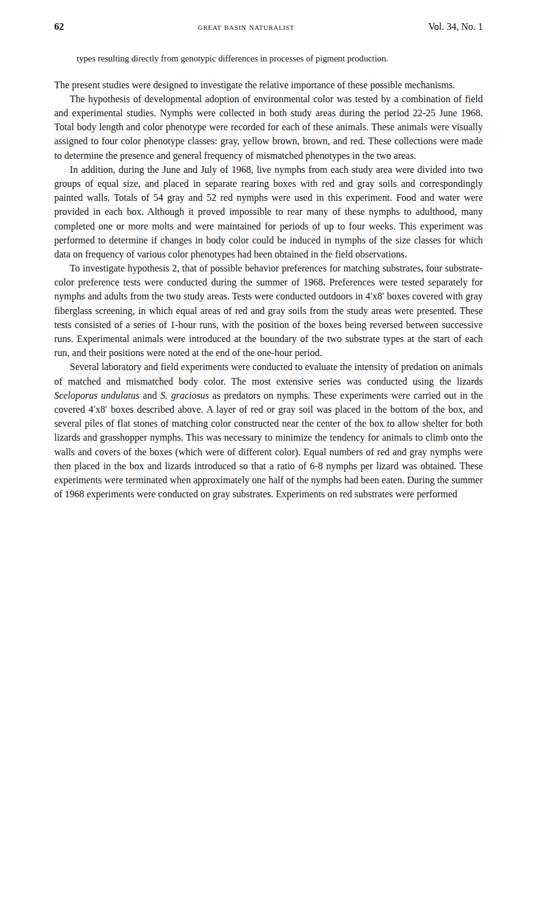62 great basin naturalist Vol. 34, No. 1
types resulting directly from genotypic differences in processes of pigment production.
The present studies were designed to investigate the relative importance of these possible mechanisms.
The hypothesis of developmental adoption of environmental color was tested by a combination of field and experimental studies. Nymphs were collected in both study areas during the period 22-25 June 1968. Total body length and color phenotype were recorded for each of these animals. These animals were visually assigned to four color phenotype classes: gray, yellow brown, brown, and red. These collections were made to determine the presence and general frequency of mismatched phenotypes in the two areas.
In addition, during the June and July of 1968, live nymphs from each study area were divided into two groups of equal size, and placed in separate rearing boxes with red and gray soils and correspondingly painted walls. Totals of 54 gray and 52 red nymphs were used in this experiment. Food and water were provided in each box. Although it proved impossible to rear many of these nymphs to adulthood, many completed one or more molts and were maintained for periods of up to four weeks. This experiment was performed to determine if changes in body color could be induced in nymphs of the size classes for which data on frequency of various color phenotypes had been obtained in the field observations.
To investigate hypothesis 2, that of possible behavior preferences for matching substrates, four substrate-color preference tests were conducted during the summer of 1968. Preferences were tested separately for nymphs and adults from the two study areas. Tests were conducted outdoors in 4′x8′ boxes covered with gray fiberglass screening, in which equal areas of red and gray soils from the study areas were presented. These tests consisted of a series of 1-hour runs, with the position of the boxes being reversed between successive runs. Experimental animals were introduced at the boundary of the two substrate types at the start of each run, and their positions were noted at the end of the one-hour period.
Several laboratory and field experiments were conducted to evaluate the intensity of predation on animals of matched and mismatched body color. The most extensive series was conducted using the lizards Sceloporus undulatus and S. graciosus as predators on nymphs. These experiments were carried out in the covered 4′x8′ boxes described above. A layer of red or gray soil was placed in the bottom of the box, and several piles of flat stones of matching color constructed near the center of the box to allow shelter for both lizards and grasshopper nymphs. This was necessary to minimize the tendency for animals to climb onto the walls and covers of the boxes (which were of different color). Equal numbers of red and gray nymphs were then placed in the box and lizards introduced so that a ratio of 6-8 nymphs per lizard was obtained. These experiments were terminated when approximately one half of the nymphs had been eaten. During the summer of 1968 experiments were conducted on gray substrates. Experiments on red substrates were performed